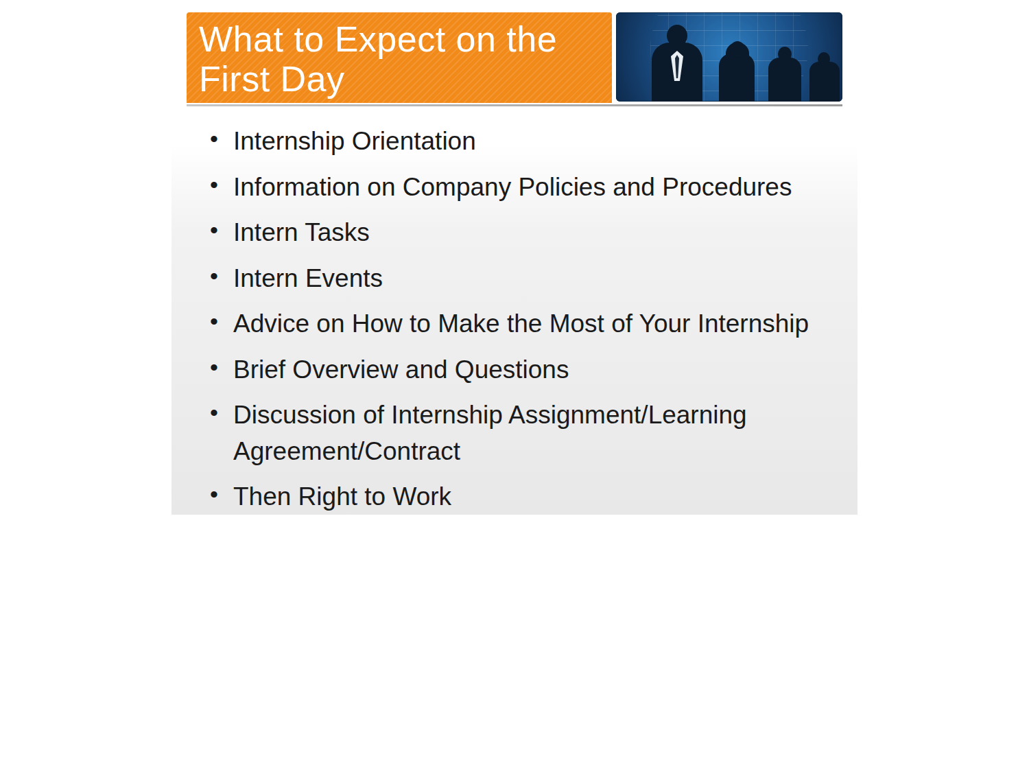What to Expect on the First Day
Internship Orientation
Information on Company Policies and Procedures
Intern Tasks
Intern Events
Advice on How to Make the Most of Your Internship
Brief Overview and Questions
Discussion of Internship Assignment/Learning Agreement/Contract
Then Right to Work